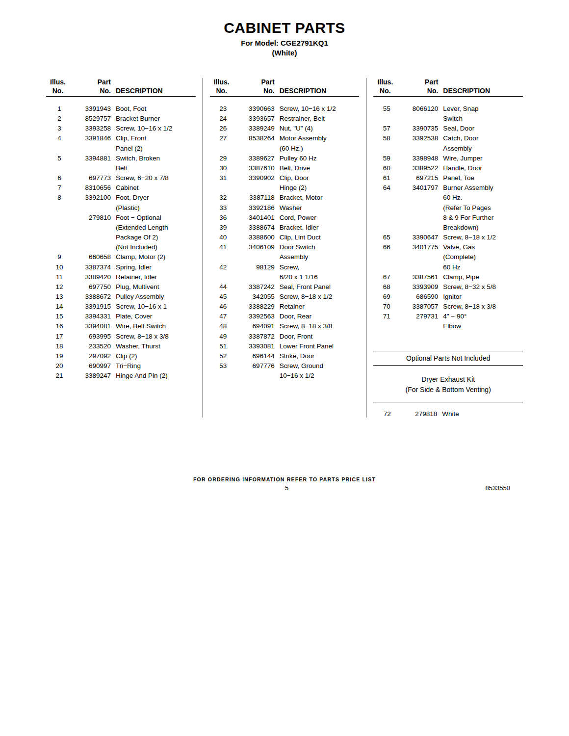CABINET PARTS
For Model: CGE2791KQ1
(White)
| Illus. | Part | |
| --- | --- | --- |
| No. | No. | DESCRIPTION |
| 1 | 3391943 | Boot, Foot |
| 2 | 8529757 | Bracket Burner |
| 3 | 3393258 | Screw, 10−16 x 1/2 |
| 4 | 3391846 | Clip, Front |
| | | Panel (2) |
| 5 | 3394881 | Switch, Broken |
| | | Belt |
| 6 | 697773 | Screw, 6−20 x 7/8 |
| 7 | 8310656 | Cabinet |
| 8 | 3392100 | Foot, Dryer |
| | | (Plastic) |
| | 279810 | Foot − Optional |
| | | (Extended Length |
| | | Package Of 2) |
| | | (Not Included) |
| 9 | 660658 | Clamp, Motor (2) |
| 10 | 3387374 | Spring, Idler |
| 11 | 3389420 | Retainer, Idler |
| 12 | 697750 | Plug, Multivent |
| 13 | 3388672 | Pulley Assembly |
| 14 | 3391915 | Screw, 10−16 x 1 |
| 15 | 3394331 | Plate, Cover |
| 16 | 3394081 | Wire, Belt Switch |
| 17 | 693995 | Screw, 8−18 x 3/8 |
| 18 | 233520 | Washer, Thurst |
| 19 | 297092 | Clip (2) |
| 20 | 690997 | Tri−Ring |
| 21 | 3389247 | Hinge And Pin (2) |
| Illus. | Part | |
| --- | --- | --- |
| No. | No. | DESCRIPTION |
| 23 | 3390663 | Screw, 10−16 x 1/2 |
| 24 | 3393657 | Restrainer, Belt |
| 26 | 3389249 | Nut, "U" (4) |
| 27 | 8538264 | Motor Assembly |
| | | (60 Hz.) |
| 29 | 3389627 | Pulley 60 Hz |
| 30 | 3387610 | Belt, Drive |
| 31 | 3390902 | Clip, Door |
| | | Hinge (2) |
| 32 | 3387118 | Bracket, Motor |
| 33 | 3392186 | Washer |
| 36 | 3401401 | Cord, Power |
| 39 | 3388674 | Bracket, Idler |
| 40 | 3388600 | Clip, Lint Duct |
| 41 | 3406109 | Door Switch |
| | | Assembly |
| 42 | 98129 | Screw, |
| | | 6/20 x 1 1/16 |
| 44 | 3387242 | Seal, Front Panel |
| 45 | 342055 | Screw, 8−18 x 1/2 |
| 46 | 3388229 | Retainer |
| 47 | 3392563 | Door, Rear |
| 48 | 694091 | Screw, 8−18 x 3/8 |
| 49 | 3387872 | Door, Front |
| 51 | 3393081 | Lower Front Panel |
| 52 | 696144 | Strike, Door |
| 53 | 697776 | Screw, Ground |
| | | 10−16 x 1/2 |
| Illus. | Part | |
| --- | --- | --- |
| No. | No. | DESCRIPTION |
| 55 | 8066120 | Lever, Snap |
| | | Switch |
| 57 | 3390735 | Seal, Door |
| 58 | 3392538 | Catch, Door |
| | | Assembly |
| 59 | 3398948 | Wire, Jumper |
| 60 | 3389522 | Handle, Door |
| 61 | 697215 | Panel, Toe |
| 64 | 3401797 | Burner Assembly |
| | | 60 Hz. |
| | | (Refer To Pages |
| | | 8 & 9 For Further |
| | | Breakdown) |
| 65 | 3390647 | Screw, 8−18 x 1/2 |
| 66 | 3401775 | Valve, Gas |
| | | (Complete) |
| | | 60 Hz |
| 67 | 3387561 | Clamp, Pipe |
| 68 | 3393909 | Screw, 8−32 x 5/8 |
| 69 | 686590 | Ignitor |
| 70 | 3387057 | Screw, 8−18 x 3/8 |
| 71 | 279731 | 4" − 90° |
| | | Elbow |
Optional Parts Not Included
Dryer Exhaust Kit
(For Side & Bottom Venting)
72 279818 White
FOR ORDERING INFORMATION REFER TO PARTS PRICE LIST
5 8533550